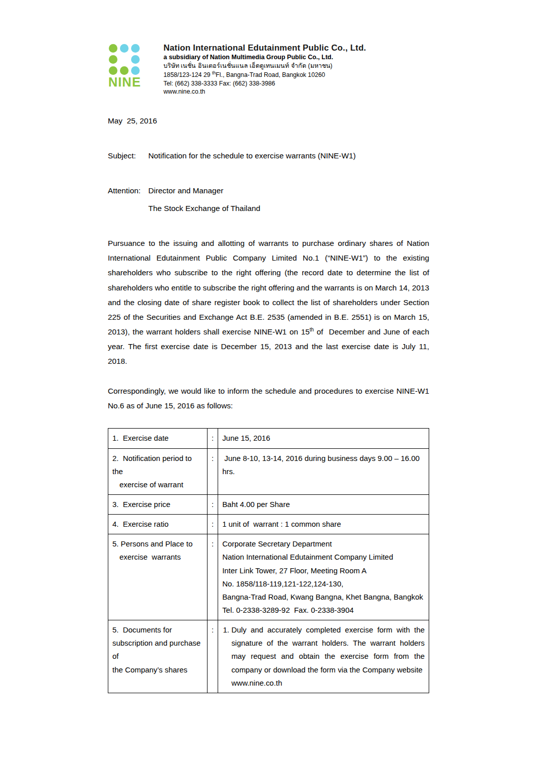NINE
Nation International Edutainment Public Co., Ltd.
a subsidiary of Nation Multimedia Group Public Co., Ltd.
บริษัท เนชั่น อินเตอร์เนชั่นแนล เอ็ดดูเทนเมนท์ จำกัด (มหาชน)
1858/123-124 29 thFl., Bangna-Trad Road, Bangkok 10260
Tel: (662) 338-3333 Fax: (662) 338-3986
www.nine.co.th
May 25, 2016
Subject: Notification for the schedule to exercise warrants (NINE-W1)
Attention: Director and Manager
The Stock Exchange of Thailand
Pursuance to the issuing and allotting of warrants to purchase ordinary shares of Nation International Edutainment Public Company Limited No.1 (“NINE-W1”) to the existing shareholders who subscribe to the right offering (the record date to determine the list of shareholders who entitle to subscribe the right offering and the warrants is on March 14, 2013 and the closing date of share register book to collect the list of shareholders under Section 225 of the Securities and Exchange Act B.E. 2535 (amended in B.E. 2551) is on March 15, 2013), the warrant holders shall exercise NINE-W1 on 15th of December and June of each year. The first exercise date is December 15, 2013 and the last exercise date is July 11, 2018.
Correspondingly, we would like to inform the schedule and procedures to exercise NINE-W1 No.6 as of June 15, 2016 as follows:
| 1. Exercise date | : | June 15, 2016 |
| 2. Notification period to the exercise of warrant | : | June 8-10, 13-14, 2016 during business days 9.00 – 16.00 hrs. |
| 3. Exercise price | : | Baht 4.00 per Share |
| 4. Exercise ratio | : | 1 unit of warrant : 1 common share |
| 5. Persons and Place to exercise warrants | : | Corporate Secretary Department Nation International Edutainment Company Limited Inter Link Tower, 27 Floor, Meeting Room A No. 1858/118-119,121-122,124-130, Bangna-Trad Road, Kwang Bangna, Khet Bangna, Bangkok Tel. 0-2338-3289-92 Fax. 0-2338-3904 |
| 5. Documents for subscription and purchase of the Company’s shares | : | Duly and accurately completed exercise form with the signature of the warrant holders. The warrant holders may request and obtain the exercise form from the company or download the form via the Company website www.nine.co.th |